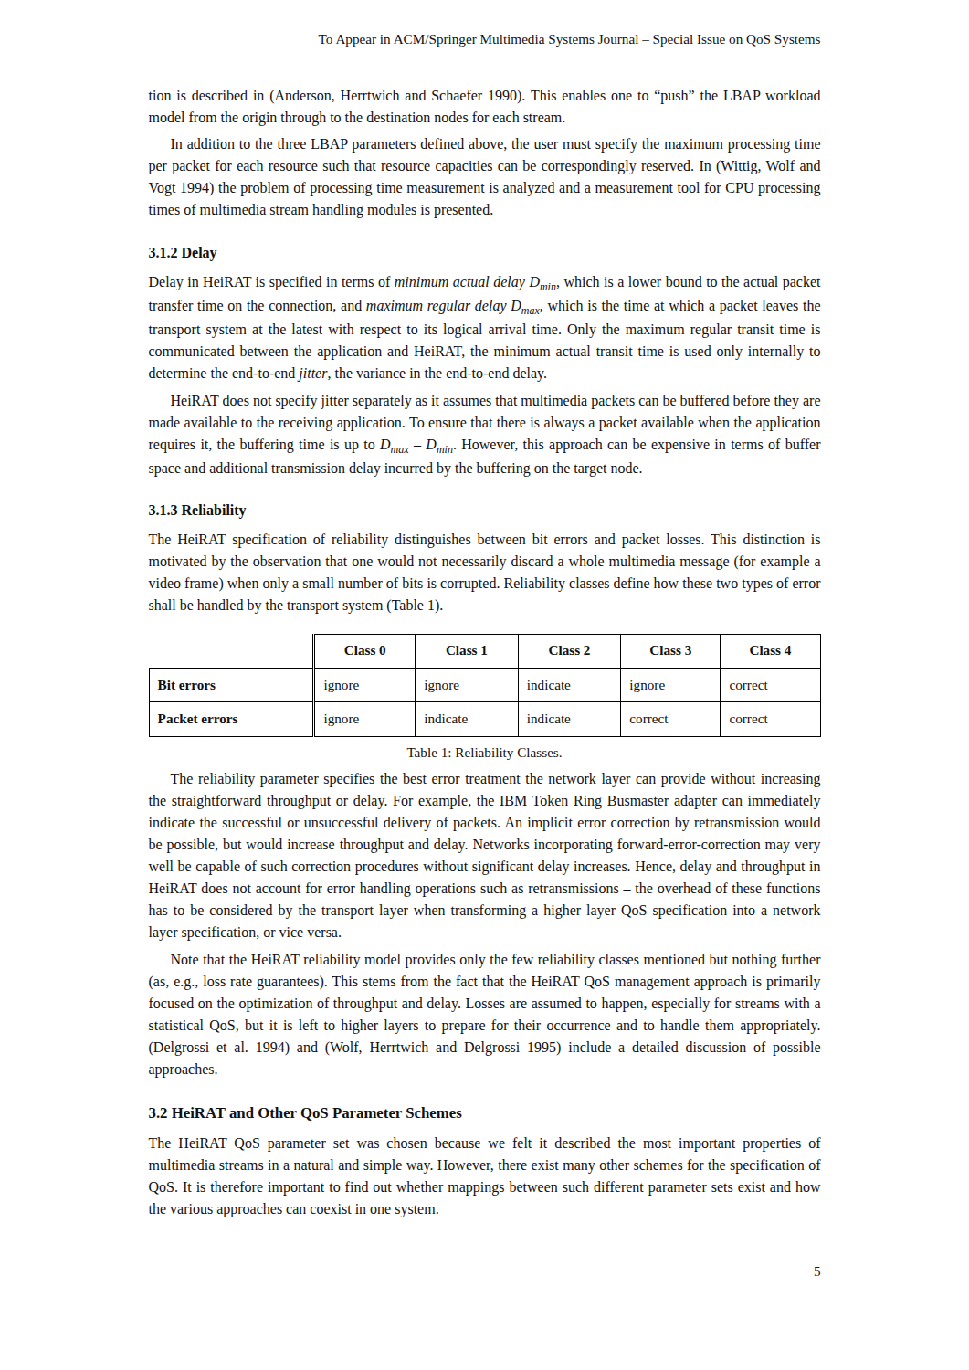To Appear in ACM/Springer Multimedia Systems Journal – Special Issue on QoS Systems
tion is described in (Anderson, Herrtwich and Schaefer 1990). This enables one to “push” the LBAP workload model from the origin through to the destination nodes for each stream.
In addition to the three LBAP parameters defined above, the user must specify the maximum processing time per packet for each resource such that resource capacities can be correspondingly reserved. In (Wittig, Wolf and Vogt 1994) the problem of processing time measurement is analyzed and a measurement tool for CPU processing times of multimedia stream handling modules is presented.
3.1.2 Delay
Delay in HeiRAT is specified in terms of minimum actual delay Dmin, which is a lower bound to the actual packet transfer time on the connection, and maximum regular delay Dmax, which is the time at which a packet leaves the transport system at the latest with respect to its logical arrival time. Only the maximum regular transit time is communicated between the application and HeiRAT, the minimum actual transit time is used only internally to determine the end-to-end jitter, the variance in the end-to-end delay.
HeiRAT does not specify jitter separately as it assumes that multimedia packets can be buffered before they are made available to the receiving application. To ensure that there is always a packet available when the application requires it, the buffering time is up to Dmax – Dmin. However, this approach can be expensive in terms of buffer space and additional transmission delay incurred by the buffering on the target node.
3.1.3 Reliability
The HeiRAT specification of reliability distinguishes between bit errors and packet losses. This distinction is motivated by the observation that one would not necessarily discard a whole multimedia message (for example a video frame) when only a small number of bits is corrupted. Reliability classes define how these two types of error shall be handled by the transport system (Table 1).
| | Class 0 | Class 1 | Class 2 | Class 3 | Class 4 |
| --- | --- | --- | --- | --- | --- |
| Bit errors | ignore | ignore | indicate | ignore | correct |
| Packet errors | ignore | indicate | indicate | correct | correct |
Table 1: Reliability Classes.
The reliability parameter specifies the best error treatment the network layer can provide without increasing the straightforward throughput or delay. For example, the IBM Token Ring Busmaster adapter can immediately indicate the successful or unsuccessful delivery of packets. An implicit error correction by retransmission would be possible, but would increase throughput and delay. Networks incorporating forward-error-correction may very well be capable of such correction procedures without significant delay increases. Hence, delay and throughput in HeiRAT does not account for error handling operations such as retransmissions – the overhead of these functions has to be considered by the transport layer when transforming a higher layer QoS specification into a network layer specification, or vice versa.
Note that the HeiRAT reliability model provides only the few reliability classes mentioned but nothing further (as, e.g., loss rate guarantees). This stems from the fact that the HeiRAT QoS management approach is primarily focused on the optimization of throughput and delay. Losses are assumed to happen, especially for streams with a statistical QoS, but it is left to higher layers to prepare for their occurrence and to handle them appropriately. (Delgrossi et al. 1994) and (Wolf, Herrtwich and Delgrossi 1995) include a detailed discussion of possible approaches.
3.2 HeiRAT and Other QoS Parameter Schemes
The HeiRAT QoS parameter set was chosen because we felt it described the most important properties of multimedia streams in a natural and simple way. However, there exist many other schemes for the specification of QoS. It is therefore important to find out whether mappings between such different parameter sets exist and how the various approaches can coexist in one system.
5